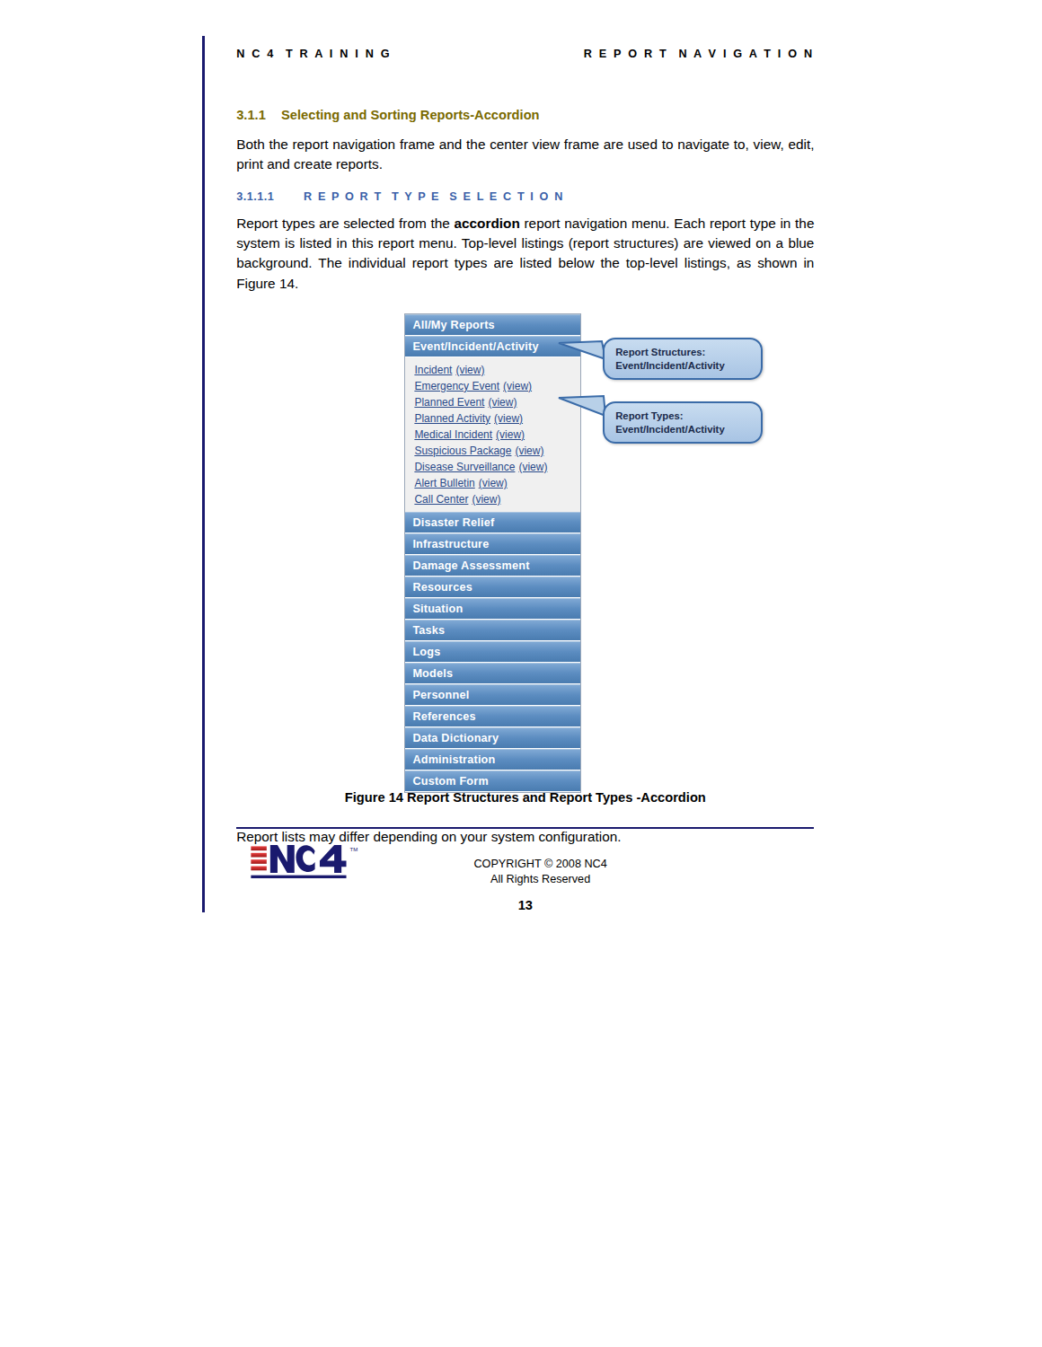N C 4 T R A I N I N G
R E P O R T N A V I G A T I O N
3.1.1 Selecting and Sorting Reports-Accordion
Both the report navigation frame and the center view frame are used to navigate to, view, edit, print and create reports.
3.1.1.1 R E P O R T T Y P E S E L E C T I O N
Report types are selected from the accordion report navigation menu. Each report type in the system is listed in this report menu. Top-level listings (report structures) are viewed on a blue background. The individual report types are listed below the top-level listings, as shown in Figure 14.
All/My Reports
Event/Incident/Activity
Incident(view)
Emergency Event(view)
Planned Event(view)
Planned Activity(view)
Medical Incident(view)
Suspicious Package(view)
Disease Surveillance(view)
Alert Bulletin(view)
Call Center(view)
Disaster Relief
Infrastructure
Damage Assessment
Resources
Situation
Tasks
Logs
Models
Personnel
References
Data Dictionary
Administration
Custom Form
Report Structures:
Event/Incident/Activity
Report Types:
Event/Incident/Activity
Figure 14 Report Structures and Report Types -Accordion
Report lists may differ depending on your system configuration.
TM
COPYRIGHT © 2008 NC4
All Rights Reserved
13